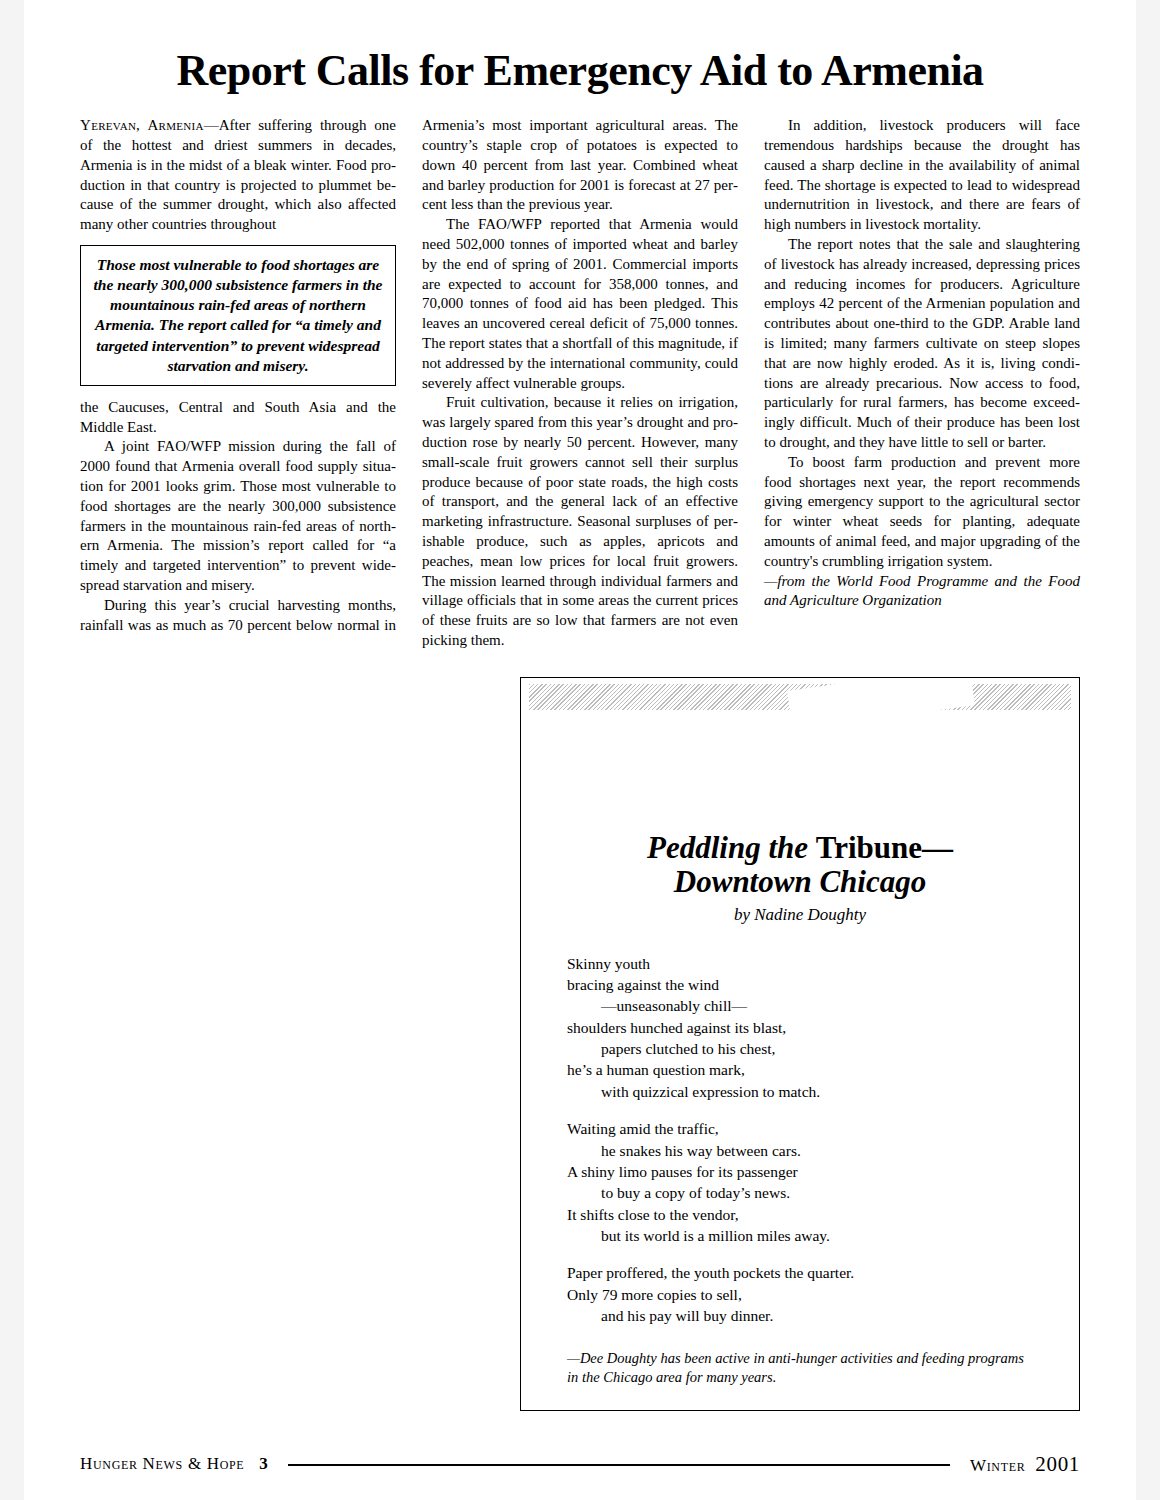Report Calls for Emergency Aid to Armenia
Yerevan, Armenia—After suffering through one of the hottest and driest summers in decades, Armenia is in the midst of a bleak winter. Food production in that country is projected to plummet because of the summer drought, which also affected many other countries throughout
Those most vulnerable to food shortages are the nearly 300,000 subsistence farmers in the mountainous rain-fed areas of northern Armenia. The report called for “a timely and targeted intervention” to prevent widespread starvation and misery.
the Caucuses, Central and South Asia and the Middle East.
A joint FAO/WFP mission during the fall of 2000 found that Armenia overall food supply situation for 2001 looks grim. Those most vulnerable to food shortages are the nearly 300,000 subsistence farmers in the mountainous rain-fed areas of northern Armenia. The mission’s report called for “a timely and targeted intervention” to prevent widespread starvation and misery.
During this year’s crucial harvesting months, rainfall was as much as 70 percent below normal in Armenia’s most important agricultural areas. The country’s staple crop of potatoes is expected to down 40 percent from last year. Combined wheat and barley production for 2001 is forecast at 27 percent less than the previous year.
The FAO/WFP reported that Armenia would need 502,000 tonnes of imported wheat and barley by the end of spring of 2001. Commercial imports are expected to account for 358,000 tonnes, and 70,000 tonnes of food aid has been pledged. This leaves an uncovered cereal deficit of 75,000 tonnes. The report states that a shortfall of this magnitude, if not addressed by the international community, could severely affect vulnerable groups.
Fruit cultivation, because it relies on irrigation, was largely spared from this year’s drought and production rose by nearly 50 percent. However, many small-scale fruit growers cannot sell their surplus produce because of poor state roads, the high costs of transport, and the general lack of an effective marketing infrastructure. Seasonal surpluses of perishable produce, such as apples, apricots and peaches, mean low prices for local fruit growers. The mission learned through individual farmers and village officials that in some areas the current prices of these fruits are so low that farmers are not even picking them.
In addition, livestock producers will face tremendous hardships because the drought has caused a sharp decline in the availability of animal feed. The shortage is expected to lead to widespread undernutrition in livestock, and there are fears of high numbers in livestock mortality.
The report notes that the sale and slaughtering of livestock has already increased, depressing prices and reducing incomes for producers. Agriculture employs 42 percent of the Armenian population and contributes about one-third to the GDP. Arable land is limited; many farmers cultivate on steep slopes that are now highly eroded. As it is, living conditions are already precarious. Now access to food, particularly for rural farmers, has become exceedingly difficult. Much of their produce has been lost to drought, and they have little to sell or barter.
To boost farm production and prevent more food shortages next year, the report recommends giving emergency support to the agricultural sector for winter wheat seeds for planting, adequate amounts of animal feed, and major upgrading of the country's crumbling irrigation system.
—from the World Food Programme and the Food and Agriculture Organization
Peddling the Tribune—
Downtown Chicago
by Nadine Doughty
Skinny youth
bracing against the wind
—unseasonably chill—
shoulders hunched against its blast,
papers clutched to his chest,
he’s a human question mark,
with quizzical expression to match.
Waiting amid the traffic,
he snakes his way between cars.
A shiny limo pauses for its passenger
to buy a copy of today’s news.
It shifts close to the vendor,
but its world is a million miles away.
Paper proffered, the youth pockets the quarter.
Only 79 more copies to sell,
and his pay will buy dinner.
—Dee Doughty has been active in anti-hunger activities and feeding programs in the Chicago area for many years.
Hunger News & Hope 3
Winter 2001